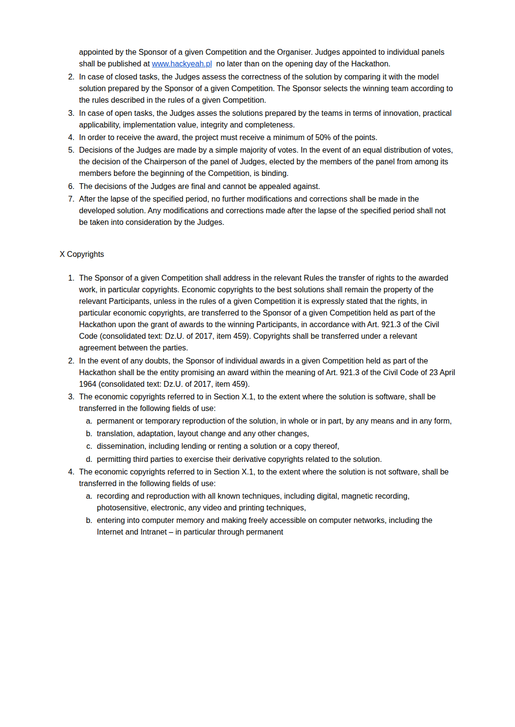appointed by the Sponsor of a given Competition and the Organiser. Judges appointed to individual panels shall be published at www.hackyeah.pl no later than on the opening day of the Hackathon.
In case of closed tasks, the Judges assess the correctness of the solution by comparing it with the model solution prepared by the Sponsor of a given Competition. The Sponsor selects the winning team according to the rules described in the rules of a given Competition.
In case of open tasks, the Judges asses the solutions prepared by the teams in terms of innovation, practical applicability, implementation value, integrity and completeness.
In order to receive the award, the project must receive a minimum of 50% of the points.
Decisions of the Judges are made by a simple majority of votes. In the event of an equal distribution of votes, the decision of the Chairperson of the panel of Judges, elected by the members of the panel from among its members before the beginning of the Competition, is binding.
The decisions of the Judges are final and cannot be appealed against.
After the lapse of the specified period, no further modifications and corrections shall be made in the developed solution. Any modifications and corrections made after the lapse of the specified period shall not be taken into consideration by the Judges.
X Copyrights
The Sponsor of a given Competition shall address in the relevant Rules the transfer of rights to the awarded work, in particular copyrights. Economic copyrights to the best solutions shall remain the property of the relevant Participants, unless in the rules of a given Competition it is expressly stated that the rights, in particular economic copyrights, are transferred to the Sponsor of a given Competition held as part of the Hackathon upon the grant of awards to the winning Participants, in accordance with Art. 921.3 of the Civil Code (consolidated text: Dz.U. of 2017, item 459). Copyrights shall be transferred under a relevant agreement between the parties.
In the event of any doubts, the Sponsor of individual awards in a given Competition held as part of the Hackathon shall be the entity promising an award within the meaning of Art. 921.3 of the Civil Code of 23 April 1964 (consolidated text: Dz.U. of 2017, item 459).
The economic copyrights referred to in Section X.1, to the extent where the solution is software, shall be transferred in the following fields of use:
permanent or temporary reproduction of the solution, in whole or in part, by any means and in any form,
translation, adaptation, layout change and any other changes,
dissemination, including lending or renting a solution or a copy thereof,
permitting third parties to exercise their derivative copyrights related to the solution.
The economic copyrights referred to in Section X.1, to the extent where the solution is not software, shall be transferred in the following fields of use:
recording and reproduction with all known techniques, including digital, magnetic recording, photosensitive, electronic, any video and printing techniques,
entering into computer memory and making freely accessible on computer networks, including the Internet and Intranet – in particular through permanent